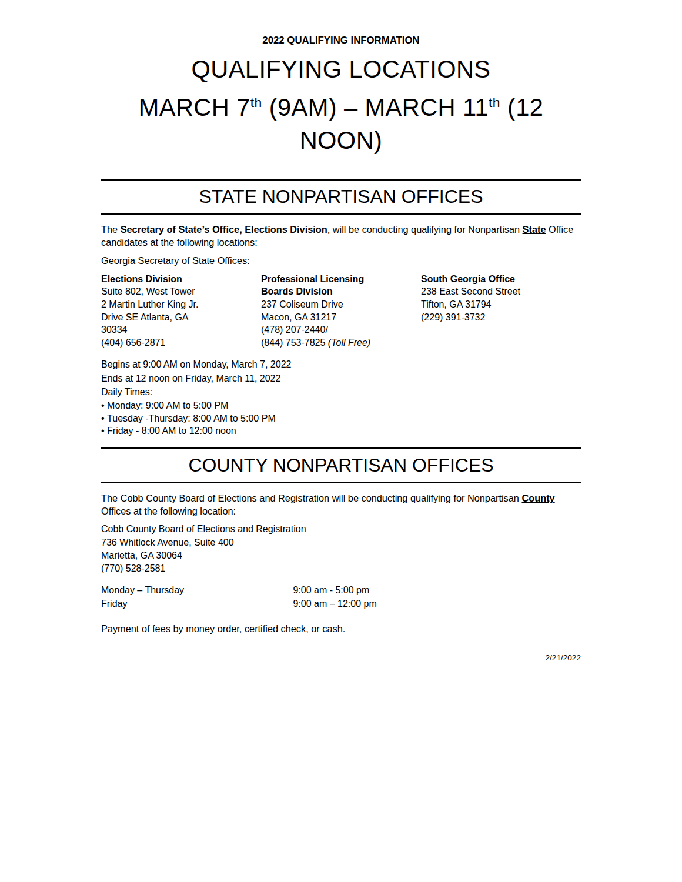2022 QUALIFYING INFORMATION
QUALIFYING LOCATIONS
MARCH 7th (9AM) – MARCH 11th (12 NOON)
STATE NONPARTISAN OFFICES
The Secretary of State’s Office, Elections Division, will be conducting qualifying for Nonpartisan State Office candidates at the following locations:
Georgia Secretary of State Offices:
Elections Division
Suite 802, West Tower
2 Martin Luther King Jr.
Drive SE Atlanta, GA
30334
(404) 656-2871
Professional Licensing Boards Division
237 Coliseum Drive
Macon, GA 31217
(478) 207-2440/
(844) 753-7825 (Toll Free)
South Georgia Office
238 East Second Street
Tifton, GA 31794
(229) 391-3732
Begins at 9:00 AM on Monday, March 7, 2022
Ends at 12 noon on Friday, March 11, 2022
Daily Times:
Monday: 9:00 AM to 5:00 PM
Tuesday -Thursday: 8:00 AM to 5:00 PM
Friday - 8:00 AM to 12:00 noon
COUNTY NONPARTISAN OFFICES
The Cobb County Board of Elections and Registration will be conducting qualifying for Nonpartisan County Offices at the following location:
Cobb County Board of Elections and Registration
736 Whitlock Avenue, Suite 400
Marietta, GA 30064
(770) 528-2581
| Monday – Thursday | 9:00 am - 5:00 pm |
| Friday | 9:00 am – 12:00 pm |
Payment of fees by money order, certified check, or cash.
2/21/2022